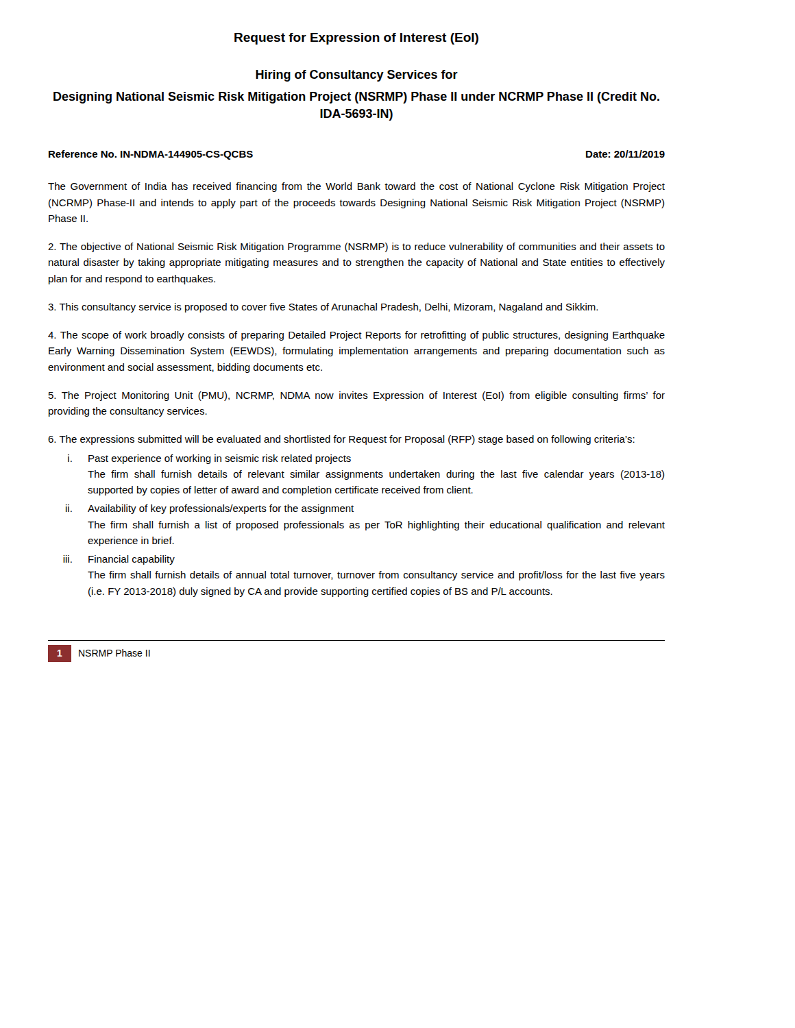Request for Expression of Interest (EoI)
Hiring of Consultancy Services for
Designing National Seismic Risk Mitigation Project (NSRMP) Phase II under NCRMP Phase II (Credit No. IDA-5693-IN)
Reference No. IN-NDMA-144905-CS-QCBS Date: 20/11/2019
The Government of India has received financing from the World Bank toward the cost of National Cyclone Risk Mitigation Project (NCRMP) Phase-II and intends to apply part of the proceeds towards Designing National Seismic Risk Mitigation Project (NSRMP) Phase II.
2. The objective of National Seismic Risk Mitigation Programme (NSRMP) is to reduce vulnerability of communities and their assets to natural disaster by taking appropriate mitigating measures and to strengthen the capacity of National and State entities to effectively plan for and respond to earthquakes.
3. This consultancy service is proposed to cover five States of Arunachal Pradesh, Delhi, Mizoram, Nagaland and Sikkim.
4. The scope of work broadly consists of preparing Detailed Project Reports for retrofitting of public structures, designing Earthquake Early Warning Dissemination System (EEWDS), formulating implementation arrangements and preparing documentation such as environment and social assessment, bidding documents etc.
5. The Project Monitoring Unit (PMU), NCRMP, NDMA now invites Expression of Interest (EoI) from eligible consulting firms’ for providing the consultancy services.
6. The expressions submitted will be evaluated and shortlisted for Request for Proposal (RFP) stage based on following criteria’s:
Past experience of working in seismic risk related projects The firm shall furnish details of relevant similar assignments undertaken during the last five calendar years (2013-18) supported by copies of letter of award and completion certificate received from client.
Availability of key professionals/experts for the assignment The firm shall furnish a list of proposed professionals as per ToR highlighting their educational qualification and relevant experience in brief.
Financial capability The firm shall furnish details of annual total turnover, turnover from consultancy service and profit/loss for the last five years (i.e. FY 2013-2018) duly signed by CA and provide supporting certified copies of BS and P/L accounts.
1 NSRMP Phase II